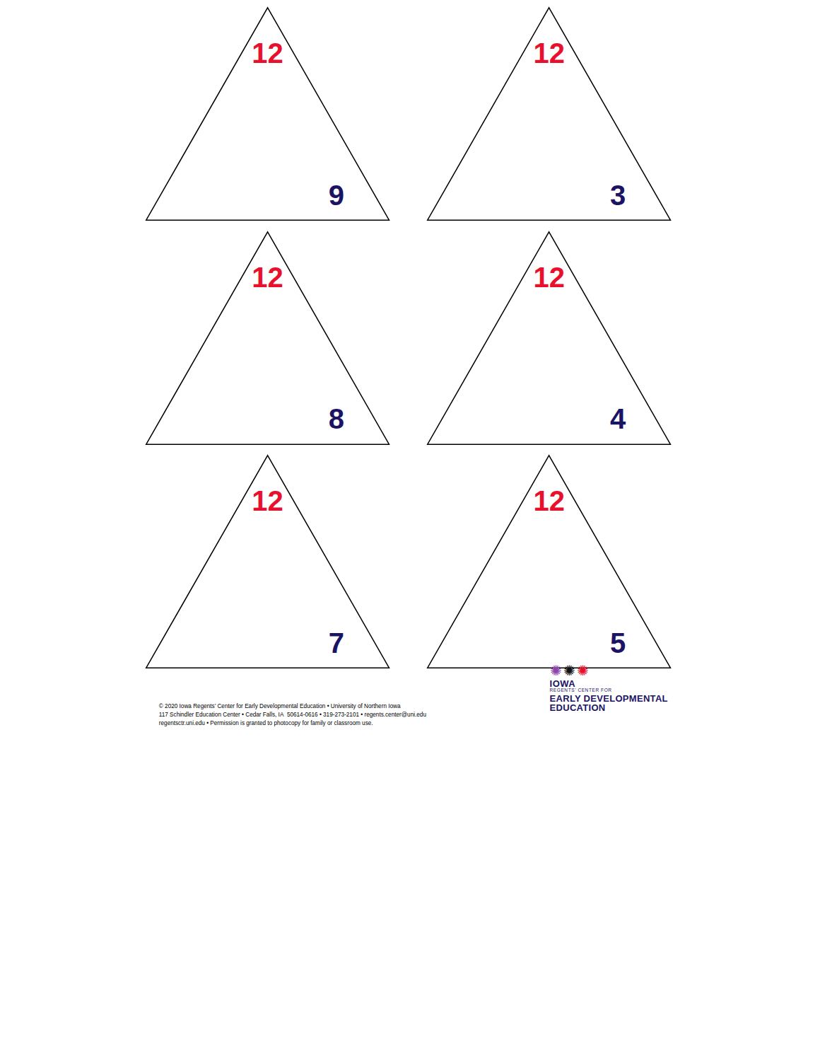12 9
12 3
12 8
12 4
12 7
12 5
© 2020 Iowa Regents’ Center for Early Developmental Education • University of Northern Iowa
117 Schindler Education Center • Cedar Falls, IA 50614-0616 • 319-273-2101 • regents.center@uni.edu
regentsctr.uni.edu • Permission is granted to photocopy for family or classroom use.
✺✺✺
IOWA
REGENTS’ CENTER FOR
EARLY DEVELOPMENTAL
EDUCATION